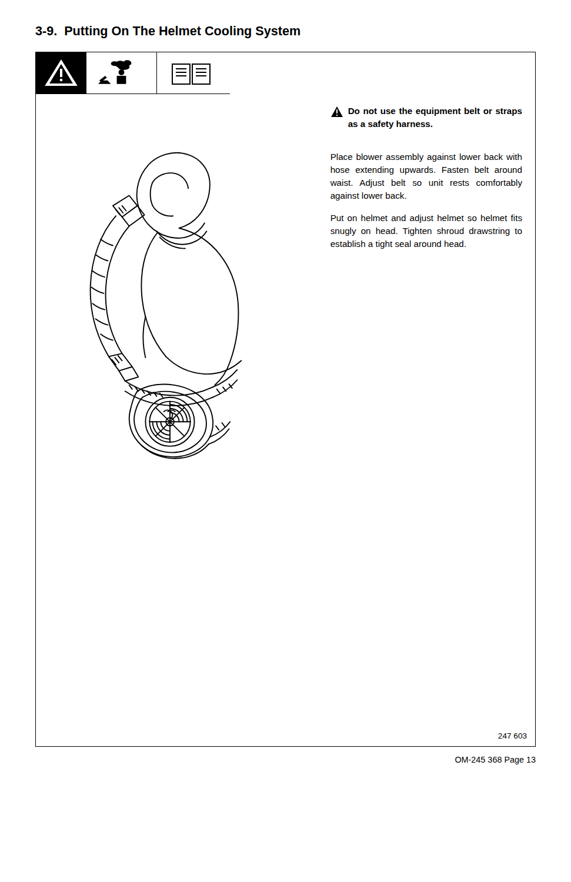3-9. Putting On The Helmet Cooling System
Do not use the equipment belt or straps as a safety harness.
Place blower assembly against lower back with hose extending upwards. Fasten belt around waist. Adjust belt so unit rests comfortably against lower back.
Put on helmet and adjust helmet so helmet fits snugly on head. Tighten shroud drawstring to establish a tight seal around head.
247 603
OM-245 368 Page 13